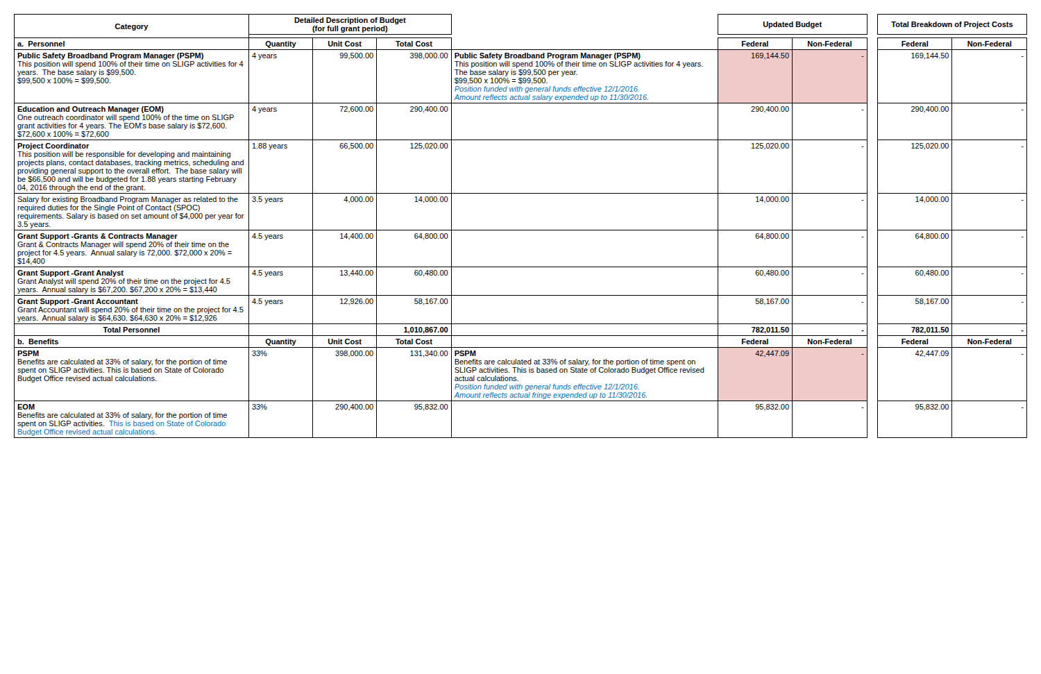| Category | Detailed Description of Budget (for full grant period) | | Updated Budget | | Total Breakdown of Project Costs |
| --- | --- | --- | --- | --- | --- |
| a. Personnel | Quantity | Unit Cost | Total Cost | | Federal | Non-Federal | | Federal | Non-Federal |
| Public Safety Broadband Program Manager (PSPM) This position will spend 100% of their time on SLIGP activities for 4 years. The base salary is $99,500. $99,500 x 100% = $99,500. | 4 years | 99,500.00 | 398,000.00 | Public Safety Broadband Program Manager (PSPM) This position will spend 100% of their time on SLIGP activities for 4 years. The base salary is $99,500 per year. $99,500 x 100% = $99,500. Position funded with general funds effective 12/1/2016. Amount reflects actual salary expended up to 11/30/2016. | 169,144.50 | - | | 169,144.50 | - |
| Education and Outreach Manager (EOM) One outreach coordinator will spend 100% of the time on SLIGP grant activities for 4 years. The EOM's base salary is $72,600. $72,600 x 100% = $72,600 | 4 years | 72,600.00 | 290,400.00 | | 290,400.00 | - | | 290,400.00 | - |
| Project Coordinator This position will be responsible for developing and maintaining projects plans, contact databases, tracking metrics, scheduling and providing general support to the overall effort. The base salary will be $66,500 and will be budgeted for 1.88 years starting February 04, 2016 through the end of the grant. | 1.88 years | 66,500.00 | 125,020.00 | | 125,020.00 | - | | 125,020.00 | - |
| Salary for existing Broadband Program Manager as related to the required duties for the Single Point of Contact (SPOC) requirements. Salary is based on set amount of $4,000 per year for 3.5 years. | 3.5 years | 4,000.00 | 14,000.00 | | 14,000.00 | - | | 14,000.00 | - |
| Grant Support -Grants & Contracts Manager Grant & Contracts Manager will spend 20% of their time on the project for 4.5 years. Annual salary is 72,000. $72,000 x 20% = $14,400 | 4.5 years | 14,400.00 | 64,800.00 | | 64,800.00 | - | | 64,800.00 | - |
| Grant Support -Grant Analyst Grant Analyst will spend 20% of their time on the project for 4.5 years. Annual salary is $67,200. $67,200 x 20% = $13,440 | 4.5 years | 13,440.00 | 60,480.00 | | 60,480.00 | - | | 60,480.00 | - |
| Grant Support -Grant Accountant Grant Accountant will spend 20% of their time on the project for 4.5 years. Annual salary is $64,630. $64,630 x 20% = $12,926 | 4.5 years | 12,926.00 | 58,167.00 | | 58,167.00 | - | | 58,167.00 | - |
| Total Personnel | | | 1,010,867.00 | | 782,011.50 | - | | 782,011.50 | - |
| b. Benefits | Quantity | Unit Cost | Total Cost | | Federal | Non-Federal | | Federal | Non-Federal |
| PSPM Benefits are calculated at 33% of salary, for the portion of time spent on SLIGP activities. This is based on State of Colorado Budget Office revised actual calculations. | 33% | 398,000.00 | 131,340.00 | PSPM Benefits are calculated at 33% of salary, for the portion of time spent on SLIGP activities. This is based on State of Colorado Budget Office revised actual calculations. Position funded with general funds effective 12/1/2016. Amount reflects actual fringe expended up to 11/30/2016. | 42,447.09 | - | | 42,447.09 | - |
| EOM Benefits are calculated at 33% of salary, for the portion of time spent on SLIGP activities. This is based on State of Colorado Budget Office revised actual calculations. | 33% | 290,400.00 | 95,832.00 | | 95,832.00 | - | | 95,832.00 | - |